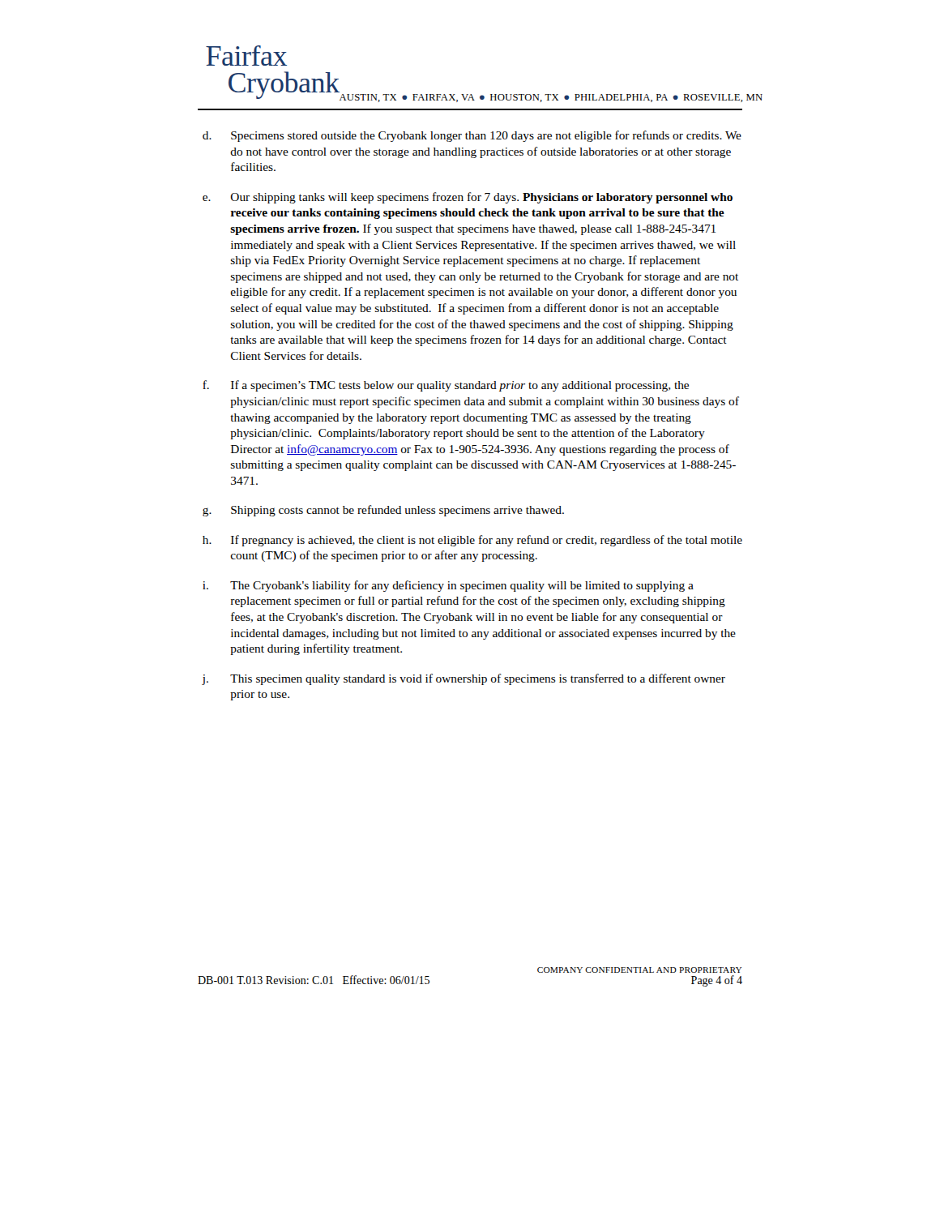Fairfax
Cryobank
AUSTIN, TX ● FAIRFAX, VA ● HOUSTON, TX ● PHILADELPHIA, PA ● ROSEVILLE, MN
Specimens stored outside the Cryobank longer than 120 days are not eligible for refunds or credits. We do not have control over the storage and handling practices of outside laboratories or at other storage facilities.
Our shipping tanks will keep specimens frozen for 7 days. Physicians or laboratory personnel who receive our tanks containing specimens should check the tank upon arrival to be sure that the specimens arrive frozen. If you suspect that specimens have thawed, please call 1-888-245-3471 immediately and speak with a Client Services Representative. If the specimen arrives thawed, we will ship via FedEx Priority Overnight Service replacement specimens at no charge. If replacement specimens are shipped and not used, they can only be returned to the Cryobank for storage and are not eligible for any credit. If a replacement specimen is not available on your donor, a different donor you select of equal value may be substituted. If a specimen from a different donor is not an acceptable solution, you will be credited for the cost of the thawed specimens and the cost of shipping. Shipping tanks are available that will keep the specimens frozen for 14 days for an additional charge. Contact Client Services for details.
If a specimen’s TMC tests below our quality standard prior to any additional processing, the physician/clinic must report specific specimen data and submit a complaint within 30 business days of thawing accompanied by the laboratory report documenting TMC as assessed by the treating physician/clinic. Complaints/laboratory report should be sent to the attention of the Laboratory Director at info@canamcryo.com or Fax to 1-905-524-3936. Any questions regarding the process of submitting a specimen quality complaint can be discussed with CAN-AM Cryoservices at 1-888-245-3471.
Shipping costs cannot be refunded unless specimens arrive thawed.
If pregnancy is achieved, the client is not eligible for any refund or credit, regardless of the total motile count (TMC) of the specimen prior to or after any processing.
The Cryobank's liability for any deficiency in specimen quality will be limited to supplying a replacement specimen or full or partial refund for the cost of the specimen only, excluding shipping fees, at the Cryobank's discretion. The Cryobank will in no event be liable for any consequential or incidental damages, including but not limited to any additional or associated expenses incurred by the patient during infertility treatment.
This specimen quality standard is void if ownership of specimens is transferred to a different owner prior to use.
COMPANY CONFIDENTIAL AND PROPRIETARY
DB-001 T.013 Revision: C.01 Effective: 06/01/15
Page 4 of 4